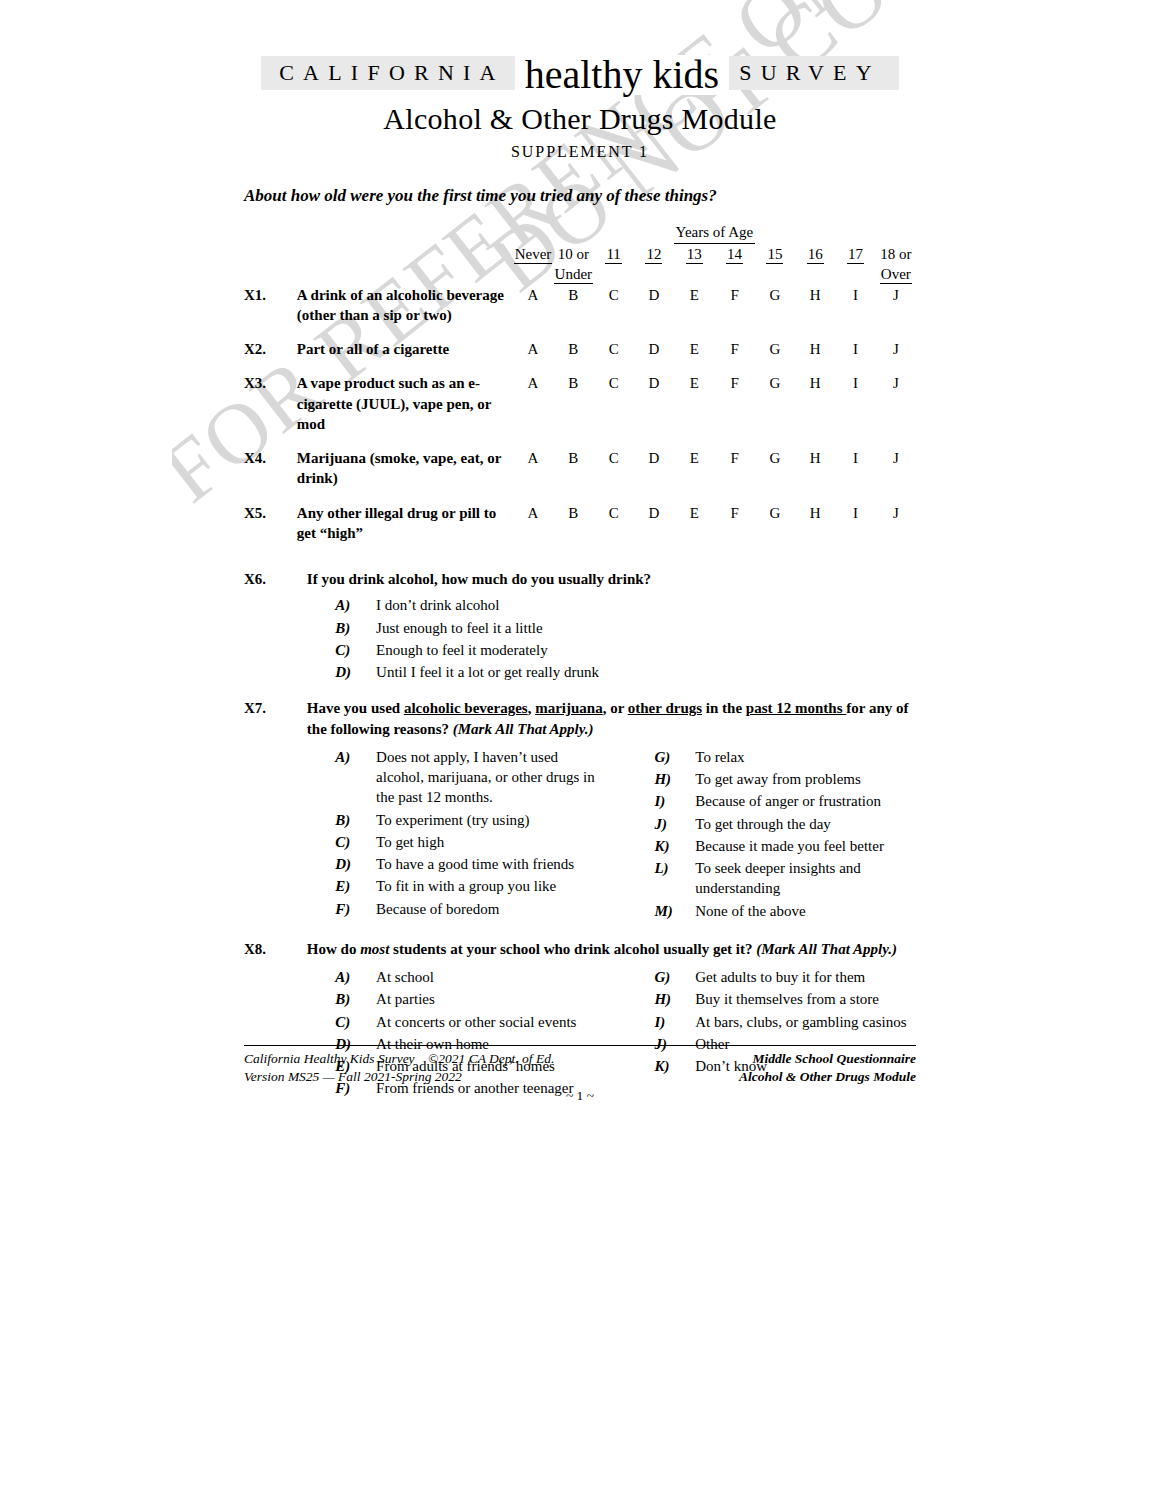FOR REFERENCE ONLY
DO NOT COPY
CALIFORNIA
healthy kids
SURVEY
Alcohol & Other Drugs Module
SUPPLEMENT 1
About how old were you the first time you tried any of these things?
| | | Years of Age |
| | | Never | 10 or Under | 11 | 12 | 13 | 14 | 15 | 16 | 17 | 18 or Over |
| X1. | A drink of an alcoholic beverage (other than a sip or two) | A | B | C | D | E | F | G | H | I | J |
| X2. | Part or all of a cigarette | A | B | C | D | E | F | G | H | I | J |
| X3. | A vape product such as an e-cigarette (JUUL), vape pen, or mod | A | B | C | D | E | F | G | H | I | J |
| X4. | Marijuana (smoke, vape, eat, or drink) | A | B | C | D | E | F | G | H | I | J |
| X5. | Any other illegal drug or pill to get “high” | A | B | C | D | E | F | G | H | I | J |
X6.
If you drink alcohol, how much do you usually drink?
A) I don’t drink alcohol
B) Just enough to feel it a little
C) Enough to feel it moderately
D) Until I feel it a lot or get really drunk
X7.
Have you used alcoholic beverages, marijuana, or other drugs in the past 12 months for any of the following reasons? (Mark All That Apply.)
A) Does not apply, I haven’t used alcohol, marijuana, or other drugs in the past 12 months.
B) To experiment (try using)
C) To get high
D) To have a good time with friends
E) To fit in with a group you like
F) Because of boredom
G) To relax
H) To get away from problems
I) Because of anger or frustration
J) To get through the day
K) Because it made you feel better
L) To seek deeper insights and understanding
M) None of the above
X8.
How do most students at your school who drink alcohol usually get it? (Mark All That Apply.)
A) At school
B) At parties
C) At concerts or other social events
D) At their own home
E) From adults at friends’ homes
F) From friends or another teenager
G) Get adults to buy it for them
H) Buy it themselves from a store
I) At bars, clubs, or gambling casinos
J) Other
K) Don’t know
California Healthy Kids Survey ©2021 CA Dept. of Ed.
Version MS25 — Fall 2021-Spring 2022
Middle School Questionnaire
Alcohol & Other Drugs Module
~ 1 ~